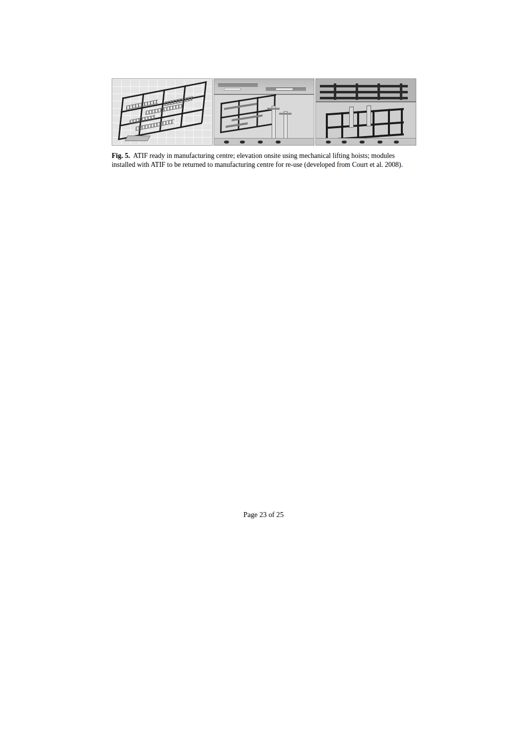Fig. 5. ATIF ready in manufacturing centre; elevation onsite using mechanical lifting hoists; modules installed with ATIF to be returned to manufacturing centre for re-use (developed from Court et al. 2008).
Page 23 of 25